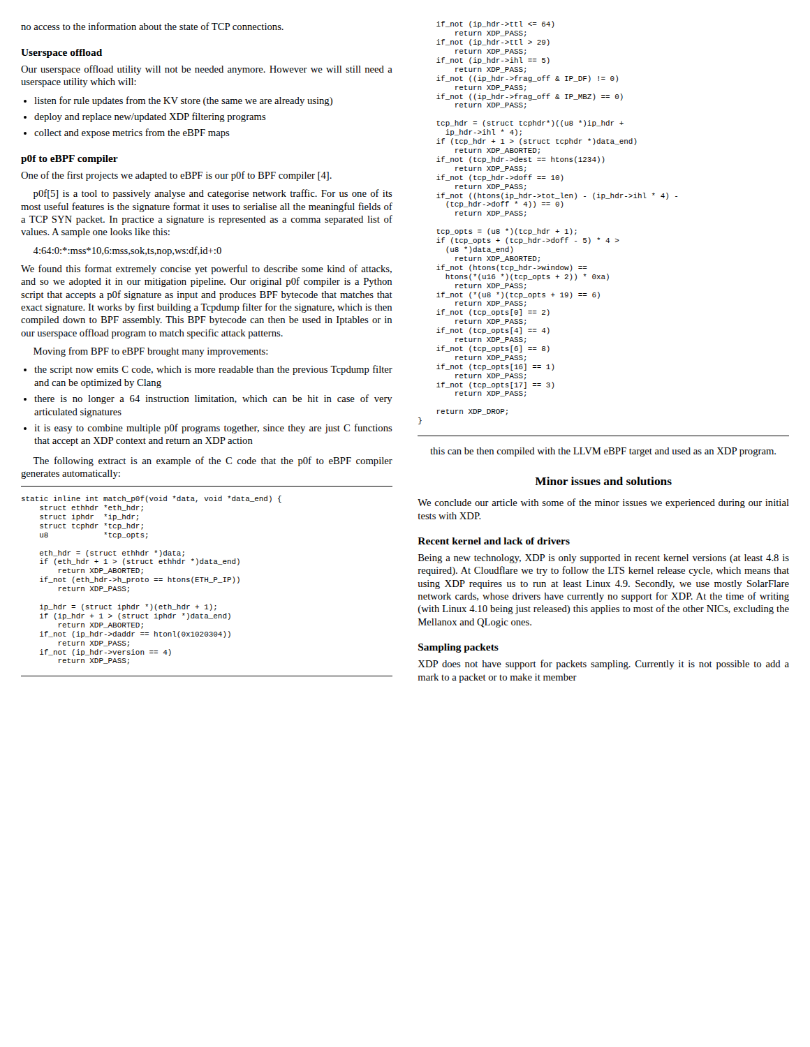no access to the information about the state of TCP connections.
Userspace offload
Our userspace offload utility will not be needed anymore. However we will still need a userspace utility which will:
listen for rule updates from the KV store (the same we are already using)
deploy and replace new/updated XDP filtering programs
collect and expose metrics from the eBPF maps
p0f to eBPF compiler
One of the first projects we adapted to eBPF is our p0f to BPF compiler [4].
p0f[5] is a tool to passively analyse and categorise network traffic. For us one of its most useful features is the signature format it uses to serialise all the meaningful fields of a TCP SYN packet. In practice a signature is represented as a comma separated list of values. A sample one looks like this:
4:64:0:*:mss*10,6:mss,sok,ts,nop,ws:df,id+:0
We found this format extremely concise yet powerful to describe some kind of attacks, and so we adopted it in our mitigation pipeline. Our original p0f compiler is a Python script that accepts a p0f signature as input and produces BPF bytecode that matches that exact signature. It works by first building a Tcpdump filter for the signature, which is then compiled down to BPF assembly. This BPF bytecode can then be used in Iptables or in our userspace offload program to match specific attack patterns.
Moving from BPF to eBPF brought many improvements:
the script now emits C code, which is more readable than the previous Tcpdump filter and can be optimized by Clang
there is no longer a 64 instruction limitation, which can be hit in case of very articulated signatures
it is easy to combine multiple p0f programs together, since they are just C functions that accept an XDP context and return an XDP action
The following extract is an example of the C code that the p0f to eBPF compiler generates automatically:
static inline int match_p0f(void *data, void *data_end) {
    struct ethhdr *eth_hdr;
    struct iphdr  *ip_hdr;
    struct tcphdr *tcp_hdr;
    u8            *tcp_opts;

    eth_hdr = (struct ethhdr *)data;
    if (eth_hdr + 1 > (struct ethhdr *)data_end)
        return XDP_ABORTED;
    if_not (eth_hdr->h_proto == htons(ETH_P_IP))
        return XDP_PASS;

    ip_hdr = (struct iphdr *)(eth_hdr + 1);
    if (ip_hdr + 1 > (struct iphdr *)data_end)
        return XDP_ABORTED;
    if_not (ip_hdr->daddr == htonl(0x1020304))
        return XDP_PASS;
    if_not (ip_hdr->version == 4)
        return XDP_PASS;
    if_not (ip_hdr->ttl <= 64)
        return XDP_PASS;
    if_not (ip_hdr->ttl > 29)
        return XDP_PASS;
    if_not (ip_hdr->ihl == 5)
        return XDP_PASS;
    if_not ((ip_hdr->frag_off & IP_DF) != 0)
        return XDP_PASS;
    if_not ((ip_hdr->frag_off & IP_MBZ) == 0)
        return XDP_PASS;

    tcp_hdr = (struct tcphdr*)((u8 *)ip_hdr +
      ip_hdr->ihl * 4);
    if (tcp_hdr + 1 > (struct tcphdr *)data_end)
        return XDP_ABORTED;
    if_not (tcp_hdr->dest == htons(1234))
        return XDP_PASS;
    if_not (tcp_hdr->doff == 10)
        return XDP_PASS;
    if_not ((htons(ip_hdr->tot_len) - (ip_hdr->ihl * 4) -
      (tcp_hdr->doff * 4)) == 0)
        return XDP_PASS;

    tcp_opts = (u8 *)(tcp_hdr + 1);
    if (tcp_opts + (tcp_hdr->doff - 5) * 4 >
      (u8 *)data_end)
        return XDP_ABORTED;
    if_not (htons(tcp_hdr->window) ==
      htons(*(u16 *)(tcp_opts + 2)) * 0xa)
        return XDP_PASS;
    if_not (*(u8 *)(tcp_opts + 19) == 6)
        return XDP_PASS;
    if_not (tcp_opts[0] == 2)
        return XDP_PASS;
    if_not (tcp_opts[4] == 4)
        return XDP_PASS;
    if_not (tcp_opts[6] == 8)
        return XDP_PASS;
    if_not (tcp_opts[16] == 1)
        return XDP_PASS;
    if_not (tcp_opts[17] == 3)
        return XDP_PASS;

    return XDP_DROP;
}
this can be then compiled with the LLVM eBPF target and used as an XDP program.
Minor issues and solutions
We conclude our article with some of the minor issues we experienced during our initial tests with XDP.
Recent kernel and lack of drivers
Being a new technology, XDP is only supported in recent kernel versions (at least 4.8 is required). At Cloudflare we try to follow the LTS kernel release cycle, which means that using XDP requires us to run at least Linux 4.9. Secondly, we use mostly SolarFlare network cards, whose drivers have currently no support for XDP. At the time of writing (with Linux 4.10 being just released) this applies to most of the other NICs, excluding the Mellanox and QLogic ones.
Sampling packets
XDP does not have support for packets sampling. Currently it is not possible to add a mark to a packet or to make it member